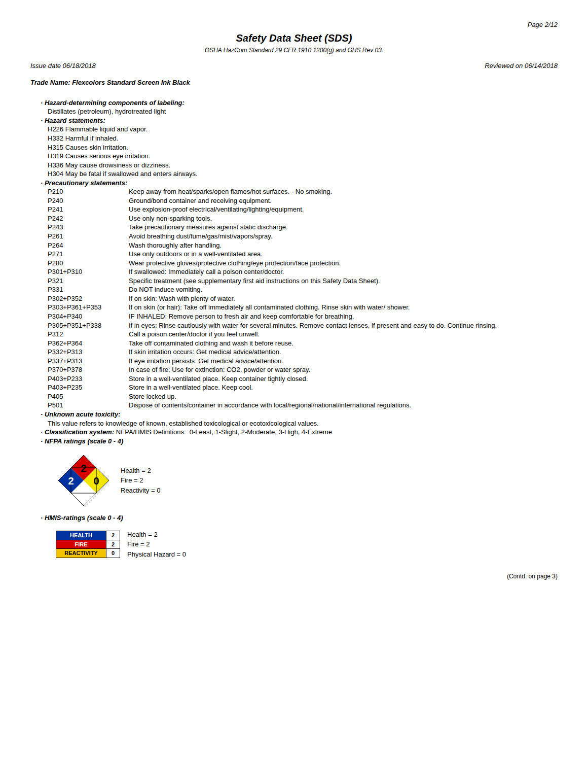Page 2/12
Safety Data Sheet (SDS)
OSHA HazCom Standard 29 CFR 1910.1200(g) and GHS Rev 03.
Issue date 06/18/2018 Reviewed on 06/14/2018
Trade Name: Flexcolors Standard Screen Ink Black
Hazard-determining components of labeling:
Distillates (petroleum), hydrotreated light
Hazard statements:
H226 Flammable liquid and vapor.
H332 Harmful if inhaled.
H315 Causes skin irritation.
H319 Causes serious eye irritation.
H336 May cause drowsiness or dizziness.
H304 May be fatal if swallowed and enters airways.
Precautionary statements:
| P210 | Keep away from heat/sparks/open flames/hot surfaces. - No smoking. |
| P240 | Ground/bond container and receiving equipment. |
| P241 | Use explosion-proof electrical/ventilating/lighting/equipment. |
| P242 | Use only non-sparking tools. |
| P243 | Take precautionary measures against static discharge. |
| P261 | Avoid breathing dust/fume/gas/mist/vapors/spray. |
| P264 | Wash thoroughly after handling. |
| P271 | Use only outdoors or in a well-ventilated area. |
| P280 | Wear protective gloves/protective clothing/eye protection/face protection. |
| P301+P310 | If swallowed: Immediately call a poison center/doctor. |
| P321 | Specific treatment (see supplementary first aid instructions on this Safety Data Sheet). |
| P331 | Do NOT induce vomiting. |
| P302+P352 | If on skin: Wash with plenty of water. |
| P303+P361+P353 | If on skin (or hair): Take off immediately all contaminated clothing. Rinse skin with water/ shower. |
| P304+P340 | IF INHALED: Remove person to fresh air and keep comfortable for breathing. |
| P305+P351+P338 | If in eyes: Rinse cautiously with water for several minutes. Remove contact lenses, if present and easy to do. Continue rinsing. |
| P312 | Call a poison center/doctor if you feel unwell. |
| P362+P364 | Take off contaminated clothing and wash it before reuse. |
| P332+P313 | If skin irritation occurs: Get medical advice/attention. |
| P337+P313 | If eye irritation persists: Get medical advice/attention. |
| P370+P378 | In case of fire: Use for extinction: CO2, powder or water spray. |
| P403+P233 | Store in a well-ventilated place. Keep container tightly closed. |
| P403+P235 | Store in a well-ventilated place. Keep cool. |
| P405 | Store locked up. |
| P501 | Dispose of contents/container in accordance with local/regional/national/international regulations. |
Unknown acute toxicity:
This value refers to knowledge of known, established toxicological or ecotoxicological values.
Classification system: NFPA/HMIS Definitions: 0-Least, 1-Slight, 2-Moderate, 3-High, 4-Extreme
NFPA ratings (scale 0 - 4)
2 2 0
Health = 2
Fire = 2
Reactivity = 0
HMIS-ratings (scale 0 - 4)
| HEALTH | 2 |
| FIRE | 2 |
| REACTIVITY | 0 |
Health = 2
Fire = 2
Physical Hazard = 0
(Contd. on page 3)